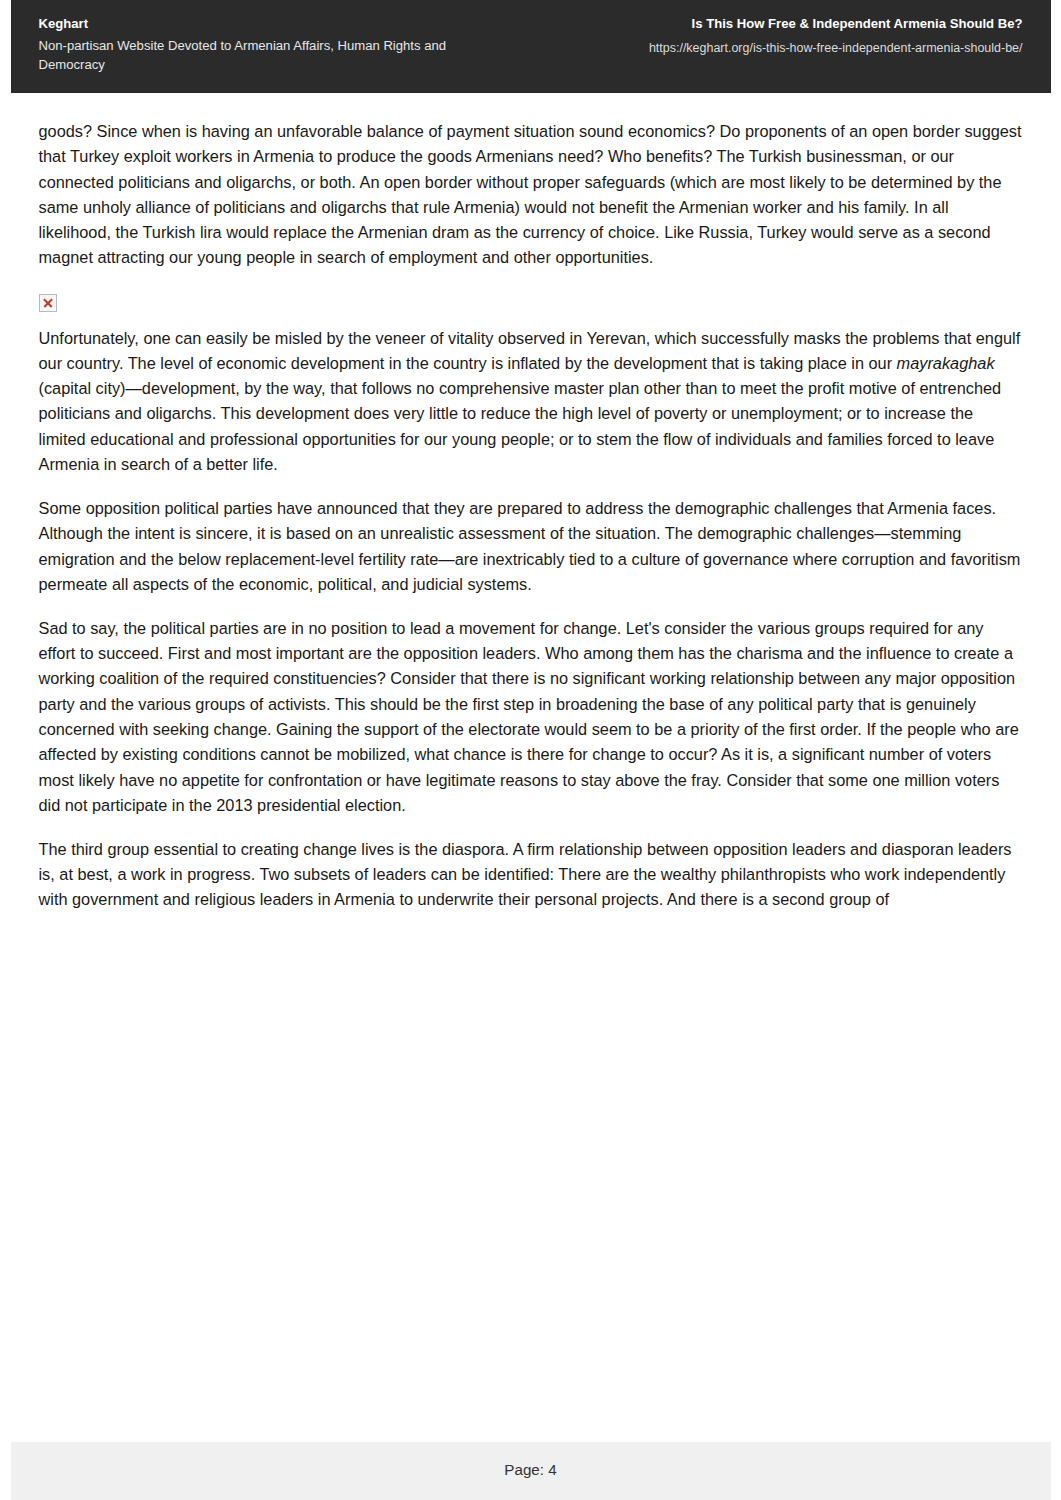Keghart Non-partisan Website Devoted to Armenian Affairs, Human Rights and Democracy
Is This How Free & Independent Armenia Should Be? https://keghart.org/is-this-how-free-independent-armenia-should-be/
goods? Since when is having an unfavorable balance of payment situation sound economics? Do proponents of an open border suggest that Turkey exploit workers in Armenia to produce the goods Armenians need? Who benefits? The Turkish businessman, or our connected politicians and oligarchs, or both. An open border without proper safeguards (which are most likely to be determined by the same unholy alliance of politicians and oligarchs that rule Armenia) would not benefit the Armenian worker and his family. In all likelihood, the Turkish lira would replace the Armenian dram as the currency of choice. Like Russia, Turkey would serve as a second magnet attracting our young people in search of employment and other opportunities.
Unfortunately, one can easily be misled by the veneer of vitality observed in Yerevan, which successfully masks the problems that engulf our country. The level of economic development in the country is inflated by the development that is taking place in our mayrakaghak (capital city)—development, by the way, that follows no comprehensive master plan other than to meet the profit motive of entrenched politicians and oligarchs. This development does very little to reduce the high level of poverty or unemployment; or to increase the limited educational and professional opportunities for our young people; or to stem the flow of individuals and families forced to leave Armenia in search of a better life.
Some opposition political parties have announced that they are prepared to address the demographic challenges that Armenia faces. Although the intent is sincere, it is based on an unrealistic assessment of the situation. The demographic challenges—stemming emigration and the below replacement-level fertility rate—are inextricably tied to a culture of governance where corruption and favoritism permeate all aspects of the economic, political, and judicial systems.
Sad to say, the political parties are in no position to lead a movement for change. Let's consider the various groups required for any effort to succeed. First and most important are the opposition leaders. Who among them has the charisma and the influence to create a working coalition of the required constituencies? Consider that there is no significant working relationship between any major opposition party and the various groups of activists. This should be the first step in broadening the base of any political party that is genuinely concerned with seeking change. Gaining the support of the electorate would seem to be a priority of the first order. If the people who are affected by existing conditions cannot be mobilized, what chance is there for change to occur? As it is, a significant number of voters most likely have no appetite for confrontation or have legitimate reasons to stay above the fray. Consider that some one million voters did not participate in the 2013 presidential election.
The third group essential to creating change lives is the diaspora. A firm relationship between opposition leaders and diasporan leaders is, at best, a work in progress. Two subsets of leaders can be identified: There are the wealthy philanthropists who work independently with government and religious leaders in Armenia to underwrite their personal projects. And there is a second group of
Page: 4